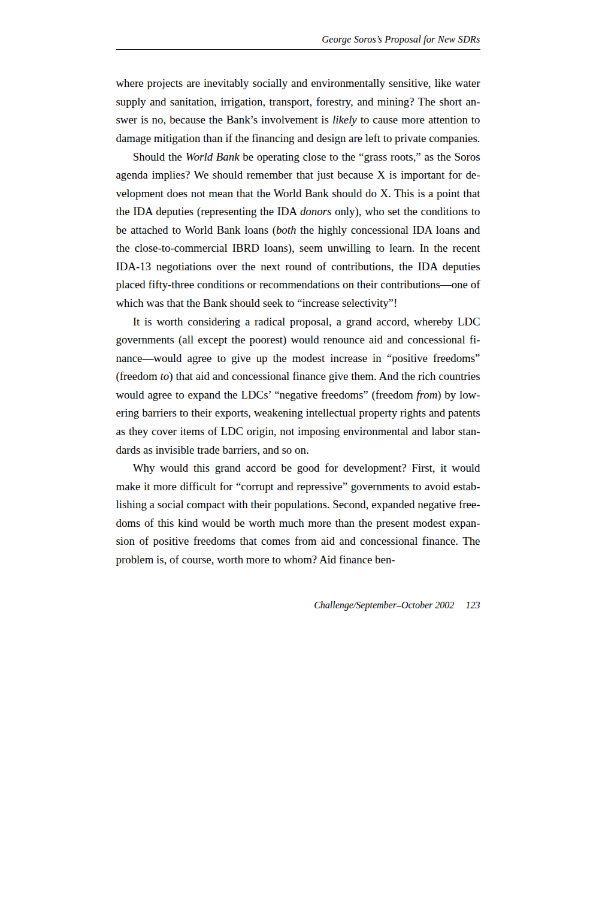George Soros’s Proposal for New SDRs
where projects are inevitably socially and environmentally sensitive, like water supply and sanitation, irrigation, transport, forestry, and mining? The short answer is no, because the Bank’s involvement is likely to cause more attention to damage mitigation than if the financing and design are left to private companies.
Should the World Bank be operating close to the “grass roots,” as the Soros agenda implies? We should remember that just because X is important for development does not mean that the World Bank should do X. This is a point that the IDA deputies (representing the IDA donors only), who set the conditions to be attached to World Bank loans (both the highly concessional IDA loans and the close-to-commercial IBRD loans), seem unwilling to learn. In the recent IDA-13 negotiations over the next round of contributions, the IDA deputies placed fifty-three conditions or recommendations on their contributions—one of which was that the Bank should seek to “increase selectivity”!
It is worth considering a radical proposal, a grand accord, whereby LDC governments (all except the poorest) would renounce aid and concessional finance—would agree to give up the modest increase in “positive freedoms” (freedom to) that aid and concessional finance give them. And the rich countries would agree to expand the LDCs’ “negative freedoms” (freedom from) by lowering barriers to their exports, weakening intellectual property rights and patents as they cover items of LDC origin, not imposing environmental and labor standards as invisible trade barriers, and so on.
Why would this grand accord be good for development? First, it would make it more difficult for “corrupt and repressive” governments to avoid establishing a social compact with their populations. Second, expanded negative freedoms of this kind would be worth much more than the present modest expansion of positive freedoms that comes from aid and concessional finance. The problem is, of course, worth more to whom? Aid finance ben-
Challenge/September–October 2002123